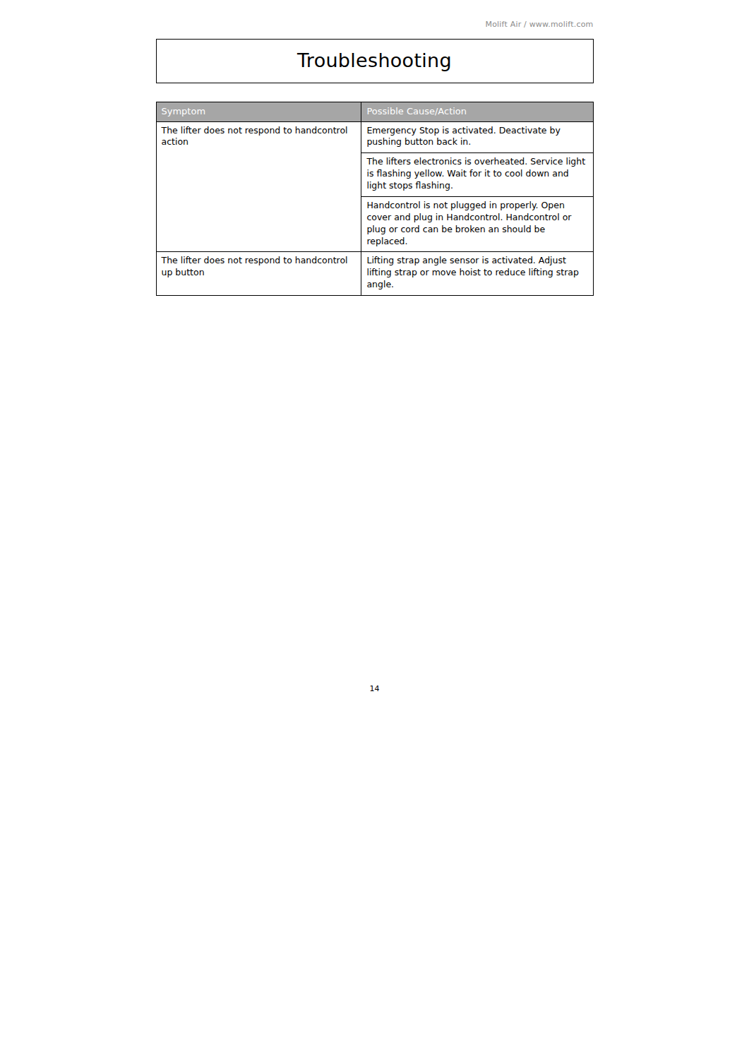Molift Air / www.molift.com
Troubleshooting
| Symptom | Possible Cause/Action |
| --- | --- |
| The lifter does not respond to handcontrol action | Emergency Stop is activated. Deactivate by pushing button back in. |
| The lifters electronics is overheated. Service light is flashing yellow. Wait for it to cool down and light stops flashing. |
| Handcontrol is not plugged in properly. Open cover and plug in Handcontrol. Handcontrol or plug or cord can be broken an should be replaced. |
| The lifter does not respond to handcontrol up button | Lifting strap angle sensor is activated. Adjust lifting strap or move hoist to reduce lifting strap angle. |
14